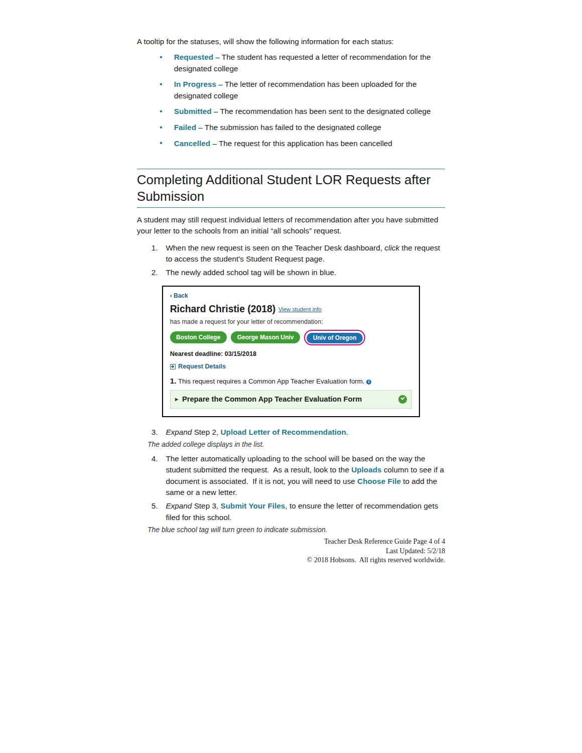A tooltip for the statuses, will show the following information for each status:
Requested – The student has requested a letter of recommendation for the designated college
In Progress – The letter of recommendation has been uploaded for the designated college
Submitted – The recommendation has been sent to the designated college
Failed – The submission has failed to the designated college
Cancelled – The request for this application has been cancelled
Completing Additional Student LOR Requests after Submission
A student may still request individual letters of recommendation after you have submitted your letter to the schools from an initial “all schools” request.
When the new request is seen on the Teacher Desk dashboard, click the request to access the student’s Student Request page.
The newly added school tag will be shown in blue.
‹ Back
Richard Christie (2018) View student info
has made a request for your letter of recommendation:
Boston College George Mason Univ Univ of Oregon
Nearest deadline: 03/15/2018
Request Details
1. This request requires a Common App Teacher Evaluation form. i
▸ Prepare the Common App Teacher Evaluation Form
Expand Step 2, Upload Letter of Recommendation.
The added college displays in the list.
The letter automatically uploading to the school will be based on the way the student submitted the request. As a result, look to the Uploads column to see if a document is associated. If it is not, you will need to use Choose File to add the same or a new letter.
Expand Step 3, Submit Your Files, to ensure the letter of recommendation gets filed for this school.
The blue school tag will turn green to indicate submission.
Teacher Desk Reference Guide Page 4 of 4
Last Updated: 5/2/18
© 2018 Hobsons. All rights reserved worldwide.